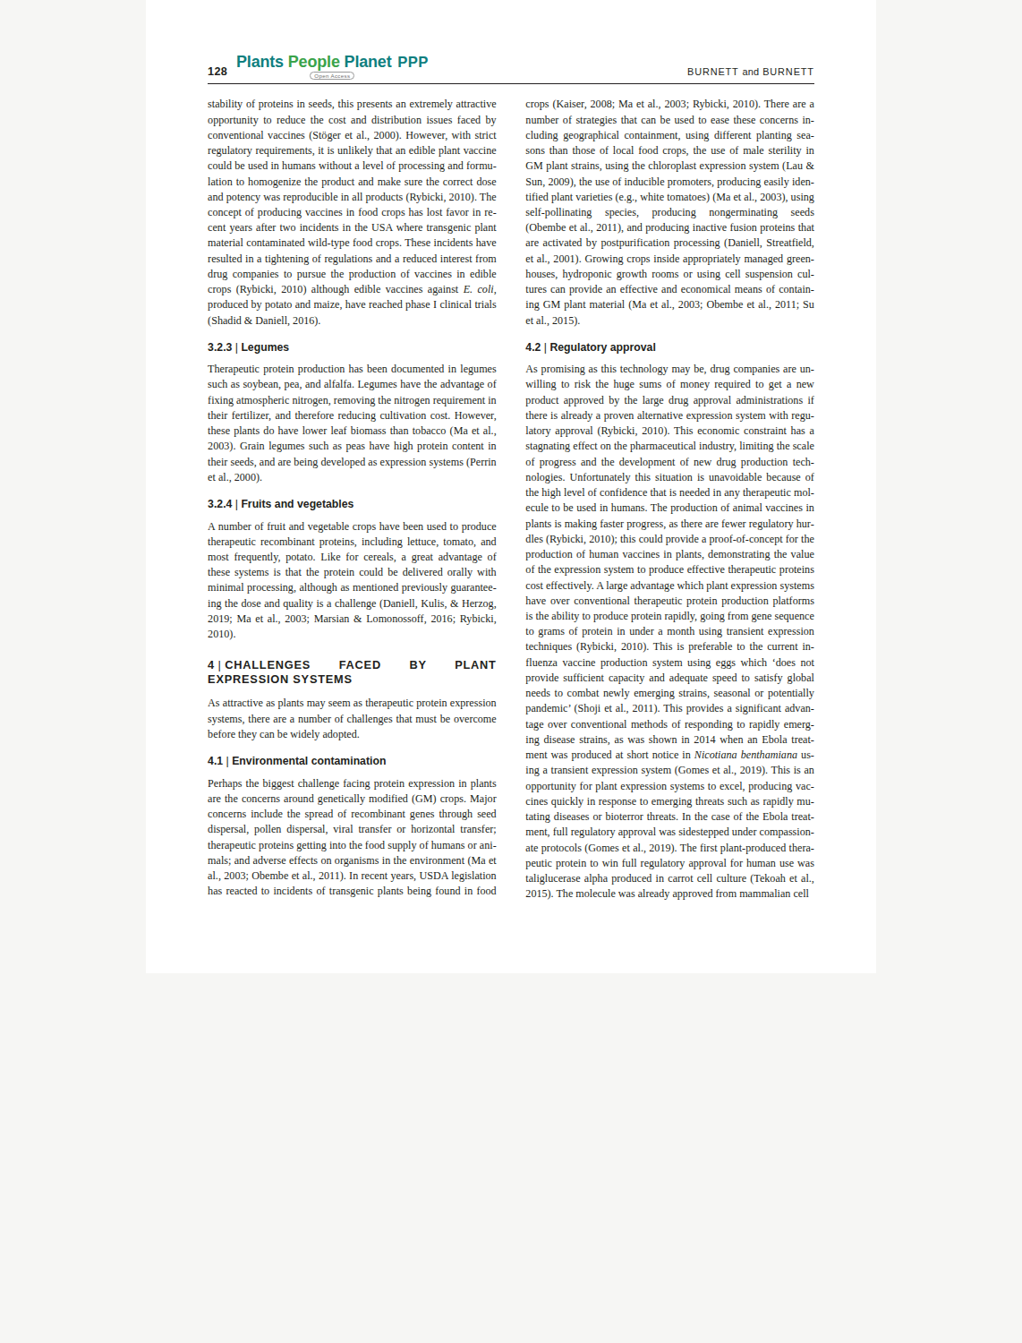128
Plants People Planet PPP
Open Access
Burnett and Burnett
stability of proteins in seeds, this presents an extremely attractive opportunity to reduce the cost and distribution issues faced by conventional vaccines (Stöger et al., 2000). However, with strict regulatory requirements, it is unlikely that an edible plant vaccine could be used in humans without a level of processing and formulation to homogenize the product and make sure the correct dose and potency was reproducible in all products (Rybicki, 2010). The concept of producing vaccines in food crops has lost favor in recent years after two incidents in the USA where transgenic plant material contaminated wild-type food crops. These incidents have resulted in a tightening of regulations and a reduced interest from drug companies to pursue the production of vaccines in edible crops (Rybicki, 2010) although edible vaccines against E. coli, produced by potato and maize, have reached phase I clinical trials (Shadid & Daniell, 2016).
3.2.3|Legumes
Therapeutic protein production has been documented in legumes such as soybean, pea, and alfalfa. Legumes have the advantage of fixing atmospheric nitrogen, removing the nitrogen requirement in their fertilizer, and therefore reducing cultivation cost. However, these plants do have lower leaf biomass than tobacco (Ma et al., 2003). Grain legumes such as peas have high protein content in their seeds, and are being developed as expression systems (Perrin et al., 2000).
3.2.4|Fruits and vegetables
A number of fruit and vegetable crops have been used to produce therapeutic recombinant proteins, including lettuce, tomato, and most frequently, potato. Like for cereals, a great advantage of these systems is that the protein could be delivered orally with minimal processing, although as mentioned previously guaranteeing the dose and quality is a challenge (Daniell, Kulis, & Herzog, 2019; Ma et al., 2003; Marsian & Lomonossoff, 2016; Rybicki, 2010).
4|Challenges faced by plant expression systems
As attractive as plants may seem as therapeutic protein expression systems, there are a number of challenges that must be overcome before they can be widely adopted.
4.1|Environmental contamination
Perhaps the biggest challenge facing protein expression in plants are the concerns around genetically modified (GM) crops. Major concerns include the spread of recombinant genes through seed dispersal, pollen dispersal, viral transfer or horizontal transfer; therapeutic proteins getting into the food supply of humans or animals; and adverse effects on organisms in the environment (Ma et al., 2003; Obembe et al., 2011). In recent years, USDA legislation has reacted to incidents of transgenic plants being found in food crops (Kaiser, 2008; Ma et al., 2003; Rybicki, 2010). There are a number of strategies that can be used to ease these concerns including geographical containment, using different planting seasons than those of local food crops, the use of male sterility in GM plant strains, using the chloroplast expression system (Lau & Sun, 2009), the use of inducible promoters, producing easily identified plant varieties (e.g., white tomatoes) (Ma et al., 2003), using self-pollinating species, producing nongerminating seeds (Obembe et al., 2011), and producing inactive fusion proteins that are activated by postpurification processing (Daniell, Streatfield, et al., 2001). Growing crops inside appropriately managed greenhouses, hydroponic growth rooms or using cell suspension cultures can provide an effective and economical means of containing GM plant material (Ma et al., 2003; Obembe et al., 2011; Su et al., 2015).
4.2|Regulatory approval
As promising as this technology may be, drug companies are unwilling to risk the huge sums of money required to get a new product approved by the large drug approval administrations if there is already a proven alternative expression system with regulatory approval (Rybicki, 2010). This economic constraint has a stagnating effect on the pharmaceutical industry, limiting the scale of progress and the development of new drug production technologies. Unfortunately this situation is unavoidable because of the high level of confidence that is needed in any therapeutic molecule to be used in humans. The production of animal vaccines in plants is making faster progress, as there are fewer regulatory hurdles (Rybicki, 2010); this could provide a proof-of-concept for the production of human vaccines in plants, demonstrating the value of the expression system to produce effective therapeutic proteins cost effectively. A large advantage which plant expression systems have over conventional therapeutic protein production platforms is the ability to produce protein rapidly, going from gene sequence to grams of protein in under a month using transient expression techniques (Rybicki, 2010). This is preferable to the current influenza vaccine production system using eggs which ‘does not provide sufficient capacity and adequate speed to satisfy global needs to combat newly emerging strains, seasonal or potentially pandemic’ (Shoji et al., 2011). This provides a significant advantage over conventional methods of responding to rapidly emerging disease strains, as was shown in 2014 when an Ebola treatment was produced at short notice in Nicotiana benthamiana using a transient expression system (Gomes et al., 2019). This is an opportunity for plant expression systems to excel, producing vaccines quickly in response to emerging threats such as rapidly mutating diseases or bioterror threats. In the case of the Ebola treatment, full regulatory approval was sidestepped under compassionate protocols (Gomes et al., 2019). The first plant-produced therapeutic protein to win full regulatory approval for human use was taliglucerase alpha produced in carrot cell culture (Tekoah et al., 2015). The molecule was already approved from mammalian cell